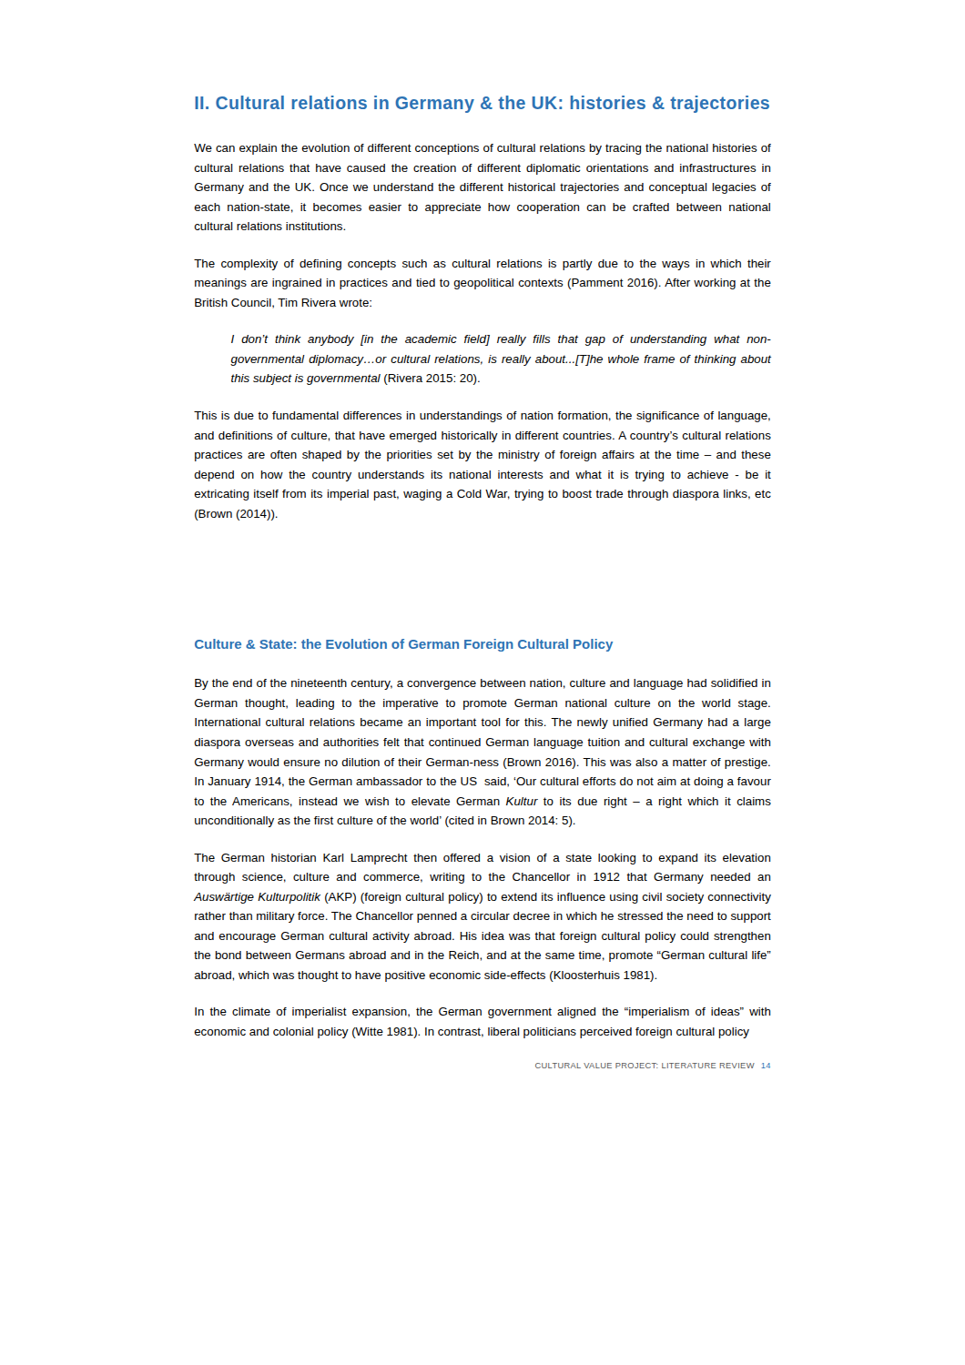II. Cultural relations in Germany & the UK: histories & trajectories
We can explain the evolution of different conceptions of cultural relations by tracing the national histories of cultural relations that have caused the creation of different diplomatic orientations and infrastructures in Germany and the UK. Once we understand the different historical trajectories and conceptual legacies of each nation-state, it becomes easier to appreciate how cooperation can be crafted between national cultural relations institutions.
The complexity of defining concepts such as cultural relations is partly due to the ways in which their meanings are ingrained in practices and tied to geopolitical contexts (Pamment 2016). After working at the British Council, Tim Rivera wrote:
I don’t think anybody [in the academic field] really fills that gap of understanding what non-governmental diplomacy…or cultural relations, is really about...[T]he whole frame of thinking about this subject is governmental (Rivera 2015: 20).
This is due to fundamental differences in understandings of nation formation, the significance of language, and definitions of culture, that have emerged historically in different countries. A country’s cultural relations practices are often shaped by the priorities set by the ministry of foreign affairs at the time – and these depend on how the country understands its national interests and what it is trying to achieve - be it extricating itself from its imperial past, waging a Cold War, trying to boost trade through diaspora links, etc (Brown (2014)).
Culture & State: the Evolution of German Foreign Cultural Policy
By the end of the nineteenth century, a convergence between nation, culture and language had solidified in German thought, leading to the imperative to promote German national culture on the world stage. International cultural relations became an important tool for this. The newly unified Germany had a large diaspora overseas and authorities felt that continued German language tuition and cultural exchange with Germany would ensure no dilution of their German-ness (Brown 2016). This was also a matter of prestige. In January 1914, the German ambassador to the US said, ‘Our cultural efforts do not aim at doing a favour to the Americans, instead we wish to elevate German Kultur to its due right – a right which it claims unconditionally as the first culture of the world’ (cited in Brown 2014: 5).
The German historian Karl Lamprecht then offered a vision of a state looking to expand its elevation through science, culture and commerce, writing to the Chancellor in 1912 that Germany needed an Auswärtige Kulturpolitik (AKP) (foreign cultural policy) to extend its influence using civil society connectivity rather than military force. The Chancellor penned a circular decree in which he stressed the need to support and encourage German cultural activity abroad. His idea was that foreign cultural policy could strengthen the bond between Germans abroad and in the Reich, and at the same time, promote “German cultural life” abroad, which was thought to have positive economic side-effects (Kloosterhuis 1981).
In the climate of imperialist expansion, the German government aligned the “imperialism of ideas” with economic and colonial policy (Witte 1981). In contrast, liberal politicians perceived foreign cultural policy
CULTURAL VALUE PROJECT: LITERATURE REVIEW14